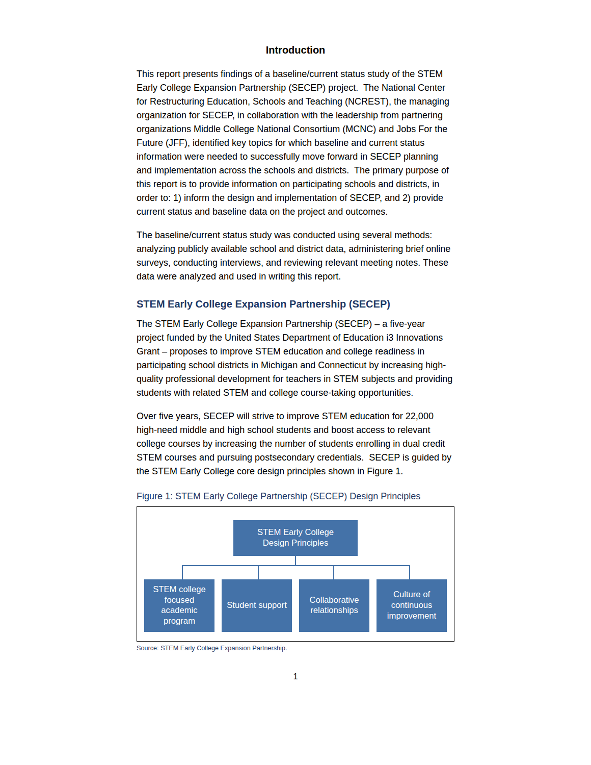Introduction
This report presents findings of a baseline/current status study of the STEM Early College Expansion Partnership (SECEP) project. The National Center for Restructuring Education, Schools and Teaching (NCREST), the managing organization for SECEP, in collaboration with the leadership from partnering organizations Middle College National Consortium (MCNC) and Jobs For the Future (JFF), identified key topics for which baseline and current status information were needed to successfully move forward in SECEP planning and implementation across the schools and districts. The primary purpose of this report is to provide information on participating schools and districts, in order to: 1) inform the design and implementation of SECEP, and 2) provide current status and baseline data on the project and outcomes.
The baseline/current status study was conducted using several methods: analyzing publicly available school and district data, administering brief online surveys, conducting interviews, and reviewing relevant meeting notes. These data were analyzed and used in writing this report.
STEM Early College Expansion Partnership (SECEP)
The STEM Early College Expansion Partnership (SECEP) – a five-year project funded by the United States Department of Education i3 Innovations Grant – proposes to improve STEM education and college readiness in participating school districts in Michigan and Connecticut by increasing high-quality professional development for teachers in STEM subjects and providing students with related STEM and college course-taking opportunities.
Over five years, SECEP will strive to improve STEM education for 22,000 high-need middle and high school students and boost access to relevant college courses by increasing the number of students enrolling in dual credit STEM courses and pursuing postsecondary credentials. SECEP is guided by the STEM Early College core design principles shown in Figure 1.
Figure 1: STEM Early College Partnership (SECEP) Design Principles
STEM Early College
Design Principles
STEM college focused academic program
Student support
Collaborative relationships
Culture of continuous improvement
Source: STEM Early College Expansion Partnership.
1